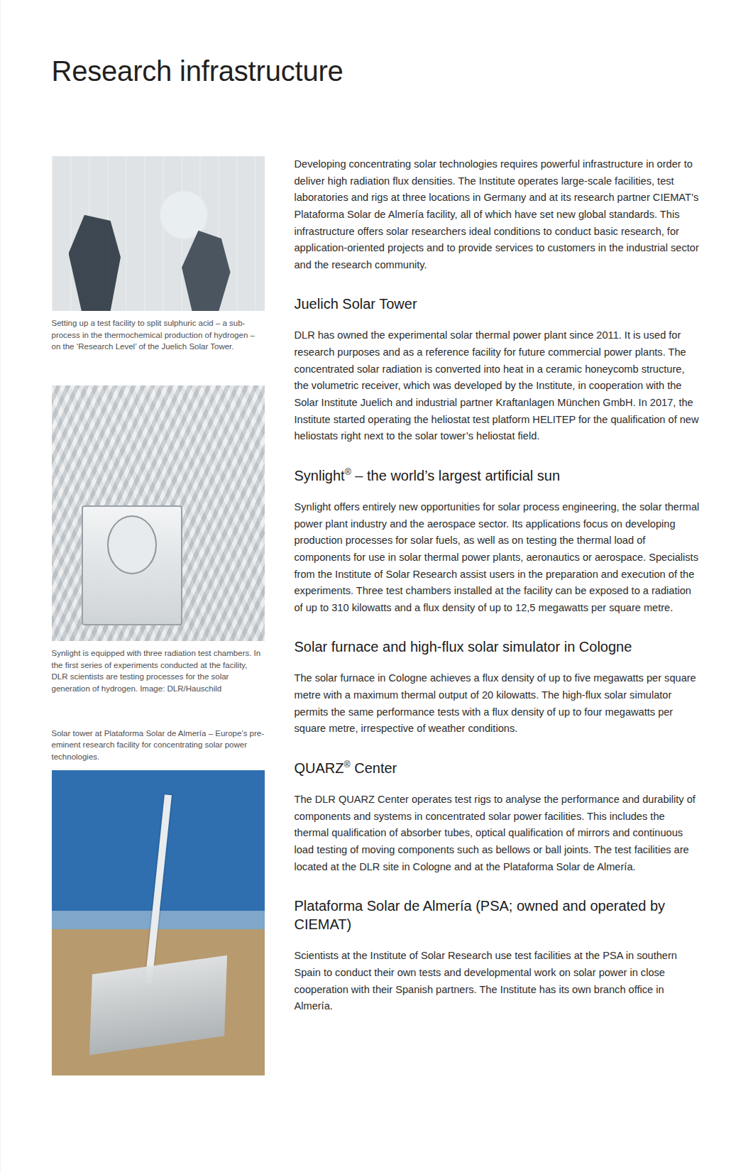Research infrastructure
Setting up a test facility to split sulphuric acid – a sub-process in the thermochemical production of hydrogen – on the ‘Research Level’ of the Juelich Solar Tower.
Synlight is equipped with three radiation test chambers. In the first series of experiments conducted at the facility, DLR scientists are testing processes for the solar generation of hydrogen. Image: DLR/Hauschild
Solar tower at Plataforma Solar de Almería – Europe’s pre-eminent research facility for concentrating solar power technologies.
Developing concentrating solar technologies requires powerful infrastructure in order to deliver high radiation flux densities. The Institute operates large-scale facilities, test laboratories and rigs at three locations in Germany and at its research partner CIEMAT’s Plataforma Solar de Almería facility, all of which have set new global standards. This infrastructure offers solar researchers ideal conditions to conduct basic research, for application-oriented projects and to provide services to customers in the industrial sector and the research community.
Juelich Solar Tower
DLR has owned the experimental solar thermal power plant since 2011. It is used for research purposes and as a reference facility for future commercial power plants. The concentrated solar radiation is converted into heat in a ceramic honeycomb structure, the volumetric receiver, which was developed by the Institute, in cooperation with the Solar Institute Juelich and industrial partner Kraftanlagen München GmbH. In 2017, the Institute started operating the heliostat test platform HELITEP for the qualification of new heliostats right next to the solar tower’s heliostat field.
Synlight® – the world’s largest artificial sun
Synlight offers entirely new opportunities for solar process engineering, the solar thermal power plant industry and the aerospace sector. Its applications focus on developing production processes for solar fuels, as well as on testing the thermal load of components for use in solar thermal power plants, aeronautics or aerospace. Specialists from the Institute of Solar Research assist users in the preparation and execution of the experiments. Three test chambers installed at the facility can be exposed to a radiation of up to 310 kilowatts and a flux density of up to 12,5 megawatts per square metre.
Solar furnace and high-flux solar simulator in Cologne
The solar furnace in Cologne achieves a flux density of up to five megawatts per square metre with a maximum thermal output of 20 kilowatts. The high-flux solar simulator permits the same performance tests with a flux density of up to four megawatts per square metre, irrespective of weather conditions.
QUARZ® Center
The DLR QUARZ Center operates test rigs to analyse the performance and durability of components and systems in concentrated solar power facilities. This includes the thermal qualification of absorber tubes, optical qualification of mirrors and continuous load testing of moving components such as bellows or ball joints. The test facilities are located at the DLR site in Cologne and at the Plataforma Solar de Almería.
Plataforma Solar de Almería (PSA; owned and operated by CIEMAT)
Scientists at the Institute of Solar Research use test facilities at the PSA in southern Spain to conduct their own tests and developmental work on solar power in close cooperation with their Spanish partners. The Institute has its own branch office in Almería.